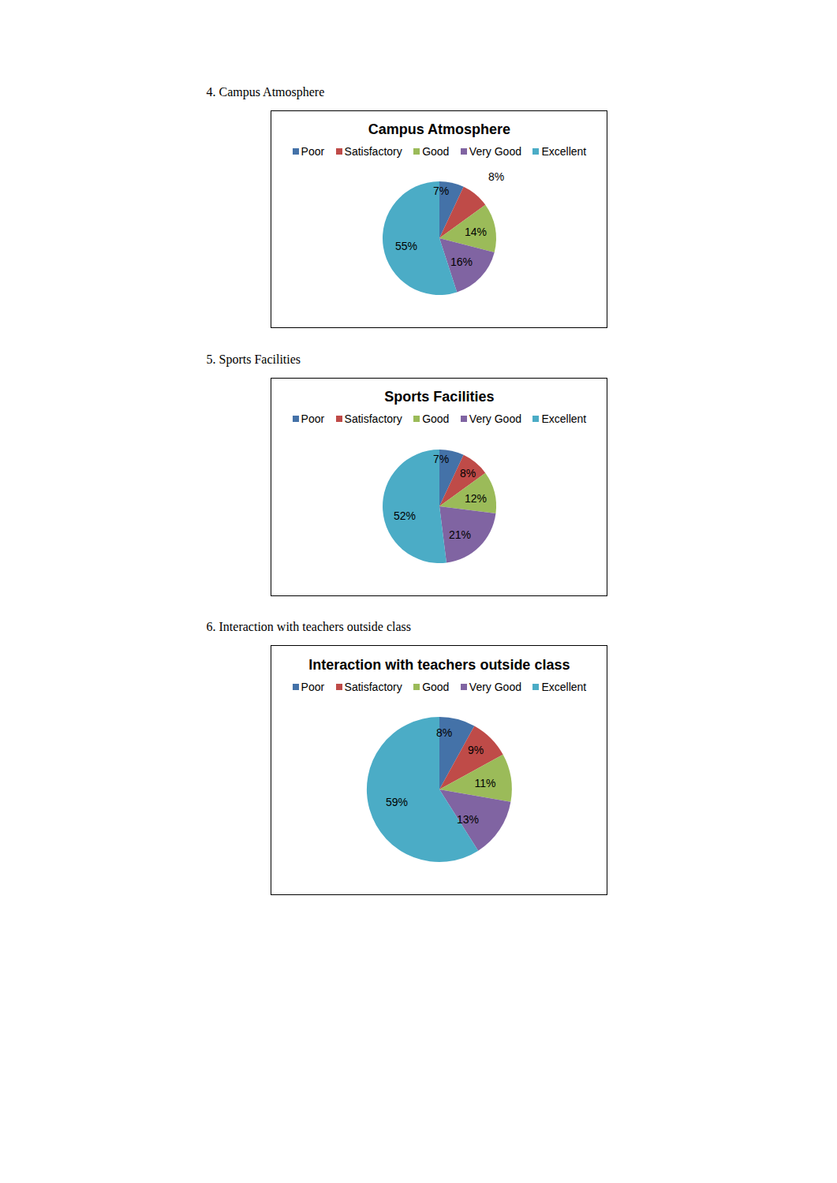Campus Atmosphere
Campus Atmosphere
Poor Satisfactory Good Very Good Excellent
7% 8% 14% 16% 55%
Sports Facilities
Sports Facilities
Poor Satisfactory Good Very Good Excellent
7% 8% 12% 21% 52%
Interaction with teachers outside class
Interaction with teachers outside class
Poor Satisfactory Good Very Good Excellent
8% 9% 11% 13% 59%